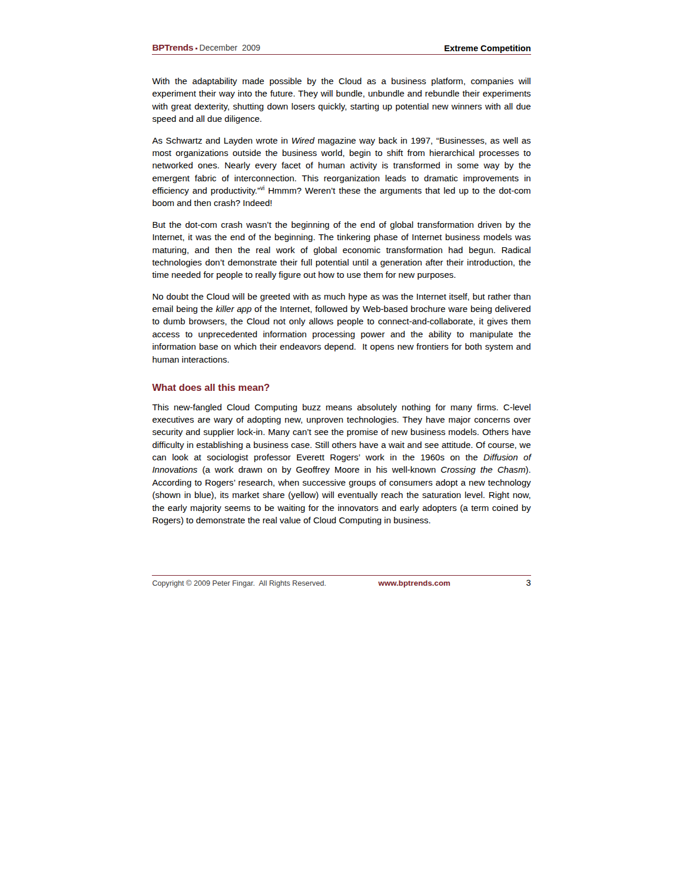BPTrends▪December 2009
Extreme Competition
With the adaptability made possible by the Cloud as a business platform, companies will experiment their way into the future. They will bundle, unbundle and rebundle their experiments with great dexterity, shutting down losers quickly, starting up potential new winners with all due speed and all due diligence.
As Schwartz and Layden wrote in Wired magazine way back in 1997, “Businesses, as well as most organizations outside the business world, begin to shift from hierarchical processes to networked ones. Nearly every facet of human activity is transformed in some way by the emergent fabric of interconnection. This reorganization leads to dramatic improvements in efficiency and productivity.”vi Hmmm? Weren’t these the arguments that led up to the dot-com boom and then crash? Indeed!
But the dot-com crash wasn’t the beginning of the end of global transformation driven by the Internet, it was the end of the beginning. The tinkering phase of Internet business models was maturing, and then the real work of global economic transformation had begun. Radical technologies don’t demonstrate their full potential until a generation after their introduction, the time needed for people to really figure out how to use them for new purposes.
No doubt the Cloud will be greeted with as much hype as was the Internet itself, but rather than email being the killer app of the Internet, followed by Web-based brochure ware being delivered to dumb browsers, the Cloud not only allows people to connect-and-collaborate, it gives them access to unprecedented information processing power and the ability to manipulate the information base on which their endeavors depend. It opens new frontiers for both system and human interactions.
What does all this mean?
This new-fangled Cloud Computing buzz means absolutely nothing for many firms. C-level executives are wary of adopting new, unproven technologies. They have major concerns over security and supplier lock-in. Many can’t see the promise of new business models. Others have difficulty in establishing a business case. Still others have a wait and see attitude. Of course, we can look at sociologist professor Everett Rogers’ work in the 1960s on the Diffusion of Innovations (a work drawn on by Geoffrey Moore in his well-known Crossing the Chasm). According to Rogers’ research, when successive groups of consumers adopt a new technology (shown in blue), its market share (yellow) will eventually reach the saturation level. Right now, the early majority seems to be waiting for the innovators and early adopters (a term coined by Rogers) to demonstrate the real value of Cloud Computing in business.
Copyright © 2009 Peter Fingar. All Rights Reserved.
www.bptrends.com
3